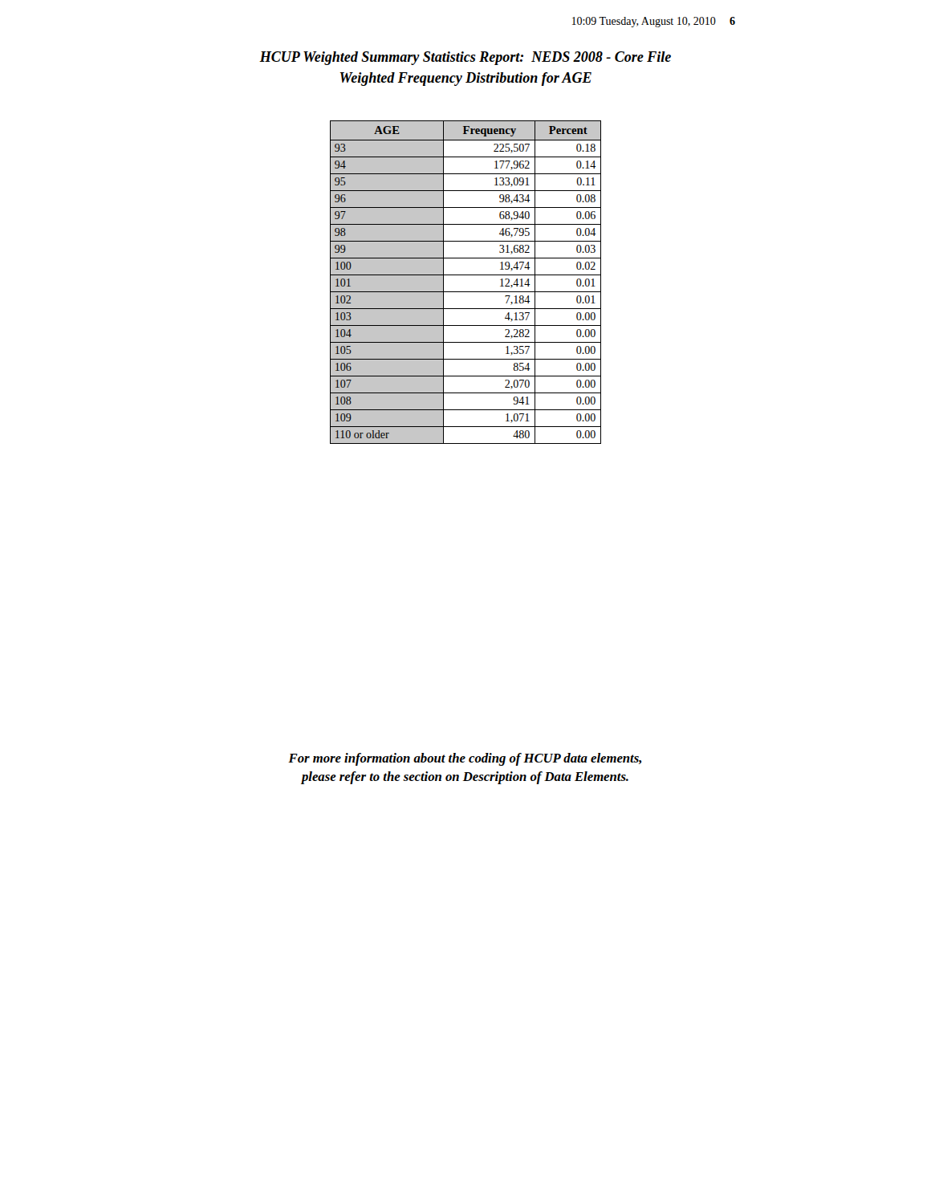10:09 Tuesday, August 10, 20106
HCUP Weighted Summary Statistics Report: NEDS 2008 - Core File
Weighted Frequency Distribution for AGE
| AGE | Frequency | Percent |
| --- | --- | --- |
| 93 | 225,507 | 0.18 |
| 94 | 177,962 | 0.14 |
| 95 | 133,091 | 0.11 |
| 96 | 98,434 | 0.08 |
| 97 | 68,940 | 0.06 |
| 98 | 46,795 | 0.04 |
| 99 | 31,682 | 0.03 |
| 100 | 19,474 | 0.02 |
| 101 | 12,414 | 0.01 |
| 102 | 7,184 | 0.01 |
| 103 | 4,137 | 0.00 |
| 104 | 2,282 | 0.00 |
| 105 | 1,357 | 0.00 |
| 106 | 854 | 0.00 |
| 107 | 2,070 | 0.00 |
| 108 | 941 | 0.00 |
| 109 | 1,071 | 0.00 |
| 110 or older | 480 | 0.00 |
For more information about the coding of HCUP data elements,
please refer to the section on Description of Data Elements.